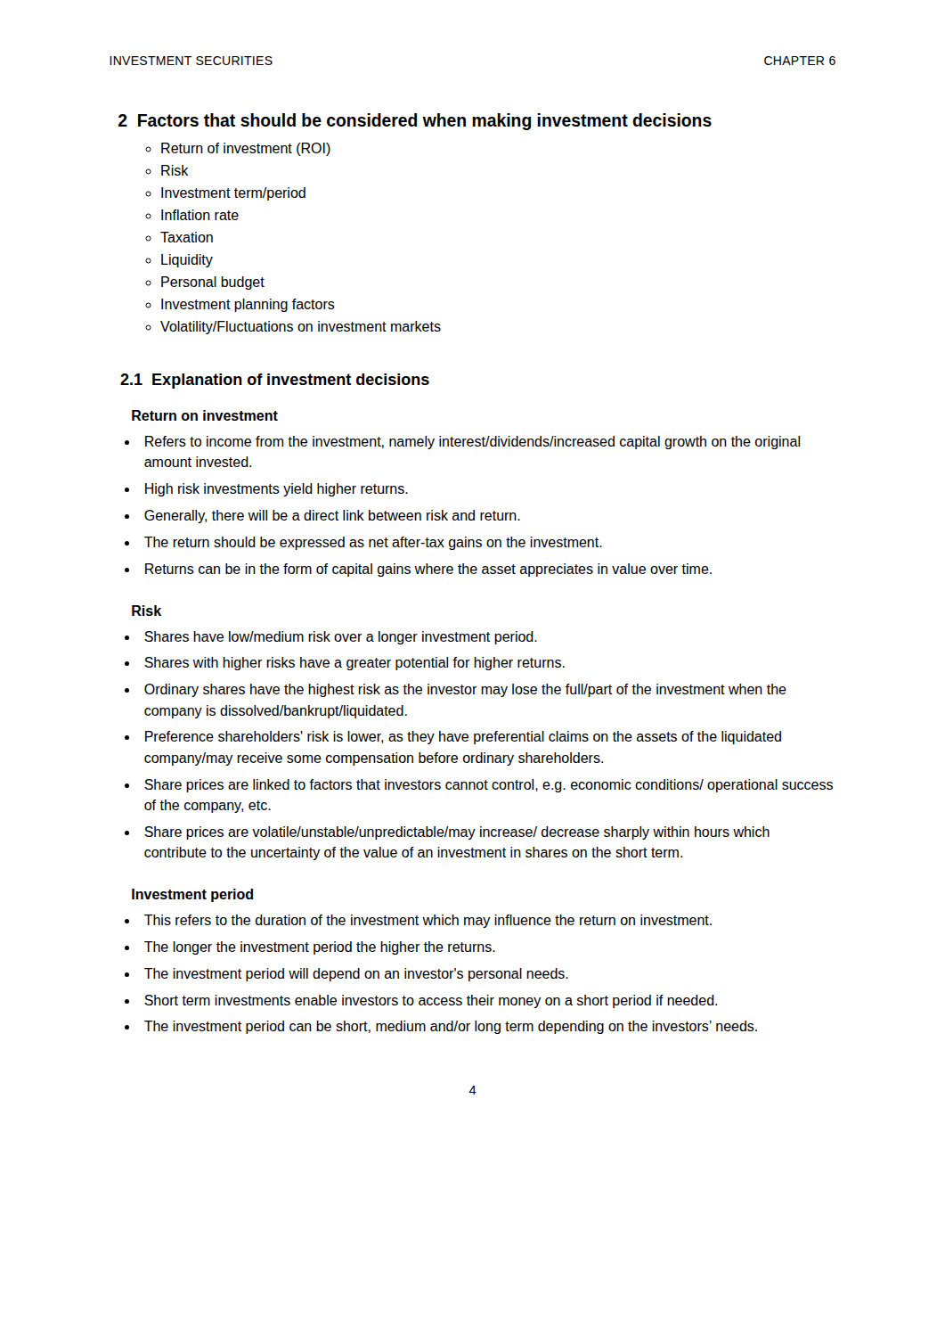INVESTMENT SECURITIES CHAPTER 6
2 Factors that should be considered when making investment decisions
Return of investment (ROI)
Risk
Investment term/period
Inflation rate
Taxation
Liquidity
Personal budget
Investment planning factors
Volatility/Fluctuations on investment markets
2.1 Explanation of investment decisions
Return on investment
Refers to income from the investment, namely interest/dividends/increased capital growth on the original amount invested.
High risk investments yield higher returns.
Generally, there will be a direct link between risk and return.
The return should be expressed as net after-tax gains on the investment.
Returns can be in the form of capital gains where the asset appreciates in value over time.
Risk
Shares have low/medium risk over a longer investment period.
Shares with higher risks have a greater potential for higher returns.
Ordinary shares have the highest risk as the investor may lose the full/part of the investment when the company is dissolved/bankrupt/liquidated.
Preference shareholders' risk is lower, as they have preferential claims on the assets of the liquidated company/may receive some compensation before ordinary shareholders.
Share prices are linked to factors that investors cannot control, e.g. economic conditions/ operational success of the company, etc.
Share prices are volatile/unstable/unpredictable/may increase/ decrease sharply within hours which contribute to the uncertainty of the value of an investment in shares on the short term.
Investment period
This refers to the duration of the investment which may influence the return on investment.
The longer the investment period the higher the returns.
The investment period will depend on an investor's personal needs.
Short term investments enable investors to access their money on a short period if needed.
The investment period can be short, medium and/or long term depending on the investors’ needs.
4